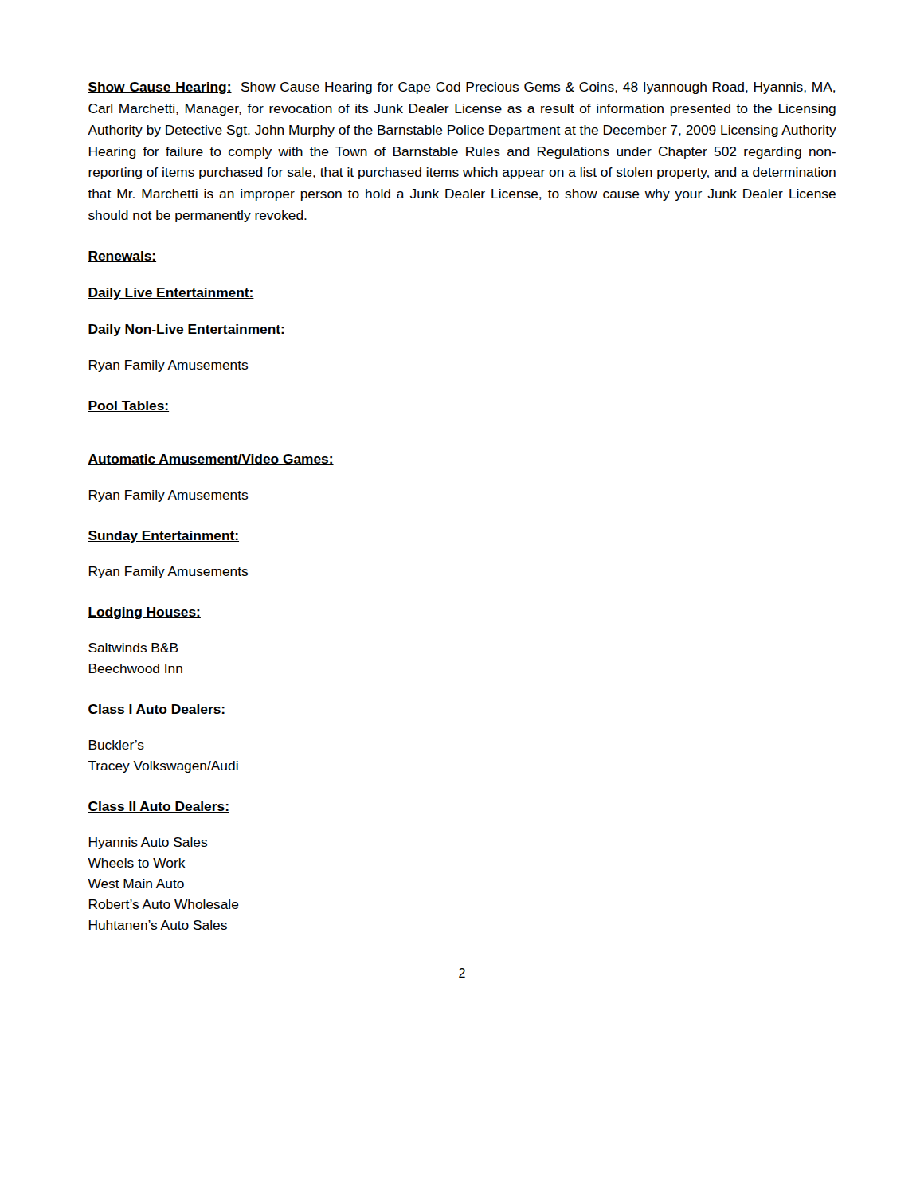Show Cause Hearing: Show Cause Hearing for Cape Cod Precious Gems & Coins, 48 Iyannough Road, Hyannis, MA, Carl Marchetti, Manager, for revocation of its Junk Dealer License as a result of information presented to the Licensing Authority by Detective Sgt. John Murphy of the Barnstable Police Department at the December 7, 2009 Licensing Authority Hearing for failure to comply with the Town of Barnstable Rules and Regulations under Chapter 502 regarding non-reporting of items purchased for sale, that it purchased items which appear on a list of stolen property, and a determination that Mr. Marchetti is an improper person to hold a Junk Dealer License, to show cause why your Junk Dealer License should not be permanently revoked.
Renewals:
Daily Live Entertainment:
Daily Non-Live Entertainment:
Ryan Family Amusements
Pool Tables:
Automatic Amusement/Video Games:
Ryan Family Amusements
Sunday Entertainment:
Ryan Family Amusements
Lodging Houses:
Saltwinds B&B
Beechwood Inn
Class I Auto Dealers:
Buckler’s
Tracey Volkswagen/Audi
Class II Auto Dealers:
Hyannis Auto Sales
Wheels to Work
West Main Auto
Robert’s Auto Wholesale
Huhtanen’s Auto Sales
2